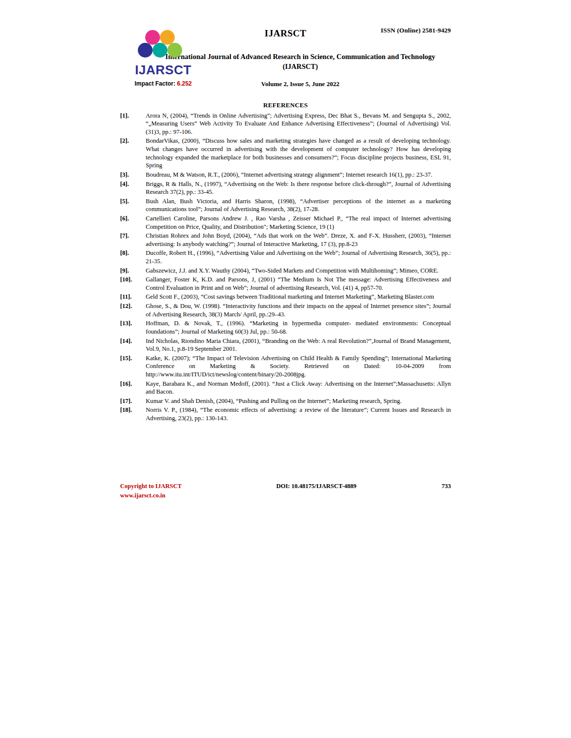ISSN (Online) 2581-9429
IJARSCT
IJARSCT
Impact Factor: 6.252
International Journal of Advanced Research in Science, Communication and Technology (IJARSCT)
Volume 2, Issue 5, June 2022
REFERENCES
[1]. Arora N, (2004), “Trends in Online Advertising”; Advertising Express, Dec Bhat S., Bevans M. and Sengupta S., 2002, “„Measuring Users” Web Activity To Evaluate And Enhance Advertising Effectiveness”; (Journal of Advertising) Vol. (31)3, pp.: 97-106.
[2]. BondarVikas, (2000), “Discuss how sales and marketing strategies have changed as a result of developing technology. What changes have occurred in advertising with the development of computer technology? How has developing technology expanded the marketplace for both businesses and consumers?”; Focus discipline projects business, ESL 91, Spring
[3]. Boudreau, M & Watson, R.T., (2006), “Internet advertising strategy alignment”; Internet research 16(1), pp.: 23-37.
[4]. Briggs, R & Halls, N., (1997), “Advertising on the Web: Is there response before click-through?”, Journal of Advertising Research 37(2), pp.: 33-45.
[5]. Bush Alan, Bush Victoria, and Harris Sharon, (1998), “Advertiser perceptions of the internet as a marketing communications tool”; Journal of Advertising Research, 38(2), 17-28.
[6]. Cartellieri Caroline, Parsons Andrew J. , Rao Varsha , Zeisser Michael P., “The real impact of Internet advertising Competition on Price, Quality, and Distribution"; Marketing Science, 19 (1)
[7]. Christian Rohrex and John Boyd, (2004), “Ads that work on the Web”. Dreze, X. and F-X. Hussherr, (2003), “Internet advertising: Is anybody watching?”; Journal of Interactive Marketing, 17 (3), pp.8-23
[8]. Ducoffe, Robert H., (1996), “Advertising Value and Advertising on the Web”; Journal of Advertising Research, 36(5), pp.: 21-35.
[9]. Gabszewicz, J.J. and X.Y. Wauthy (2004), “Two-Sided Markets and Competition with Multihoming”; Mimeo, CORE.
[10]. Gallanger, Foster K, K.D. and Parsons, J, (2001) “The Medium Is Not The message: Advertising Effectiveness and Control Evaluation in Print and on Web”; Journal of advertising Research, Vol. (41) 4, pp57-70.
[11]. Geld Scott F., (2003), “Cost savings between Traditional marketing and Internet Marketing”, Marketing Blaster.com
[12]. Ghose, S., & Dou, W. (1998). “Interactivity functions and their impacts on the appeal of Internet presence sites”; Journal of Advertising Research, 38(3) March/ April, pp.:29–43.
[13]. Hoffman, D. & Novak, T., (1996). “Marketing in hypermedia computer- mediated environments: Conceptual foundations”; Journal of Marketing 60(3) Jul, pp.: 50-68.
[14]. Ind Nicholas, Riondino Maria Chiara, (2001), “Branding on the Web: A real Revolution?”,Journal of Brand Management, Vol.9, No.1, p.8-19 September 2001.
[15]. Katke, K. (2007); “The Impact of Television Advertising on Child Health & Family Spending”; International Marketing Conference on Marketing & Society. Retrieved on Dated: 10-04-2009 from http://www.itu.int/ITUD/ict/newslog/content/binary/20-2008jpg.
[16]. Kaye, Barabara K., and Norman Medoff, (2001). “Just a Click Away: Advertising on the Internet”;Massachusetts: Allyn and Bacon.
[17]. Kumar V. and Shah Denish, (2004), “Pushing and Pulling on the Internet”; Marketing research, Spring.
[18]. Norris V. P., (1984), “The economic effects of advertising: a review of the literature”; Current Issues and Research in Advertising, 23(2), pp.: 130-143.
Copyright to IJARSCT
DOI: 10.48175/IJARSCT-4889
733
www.ijarsct.co.in